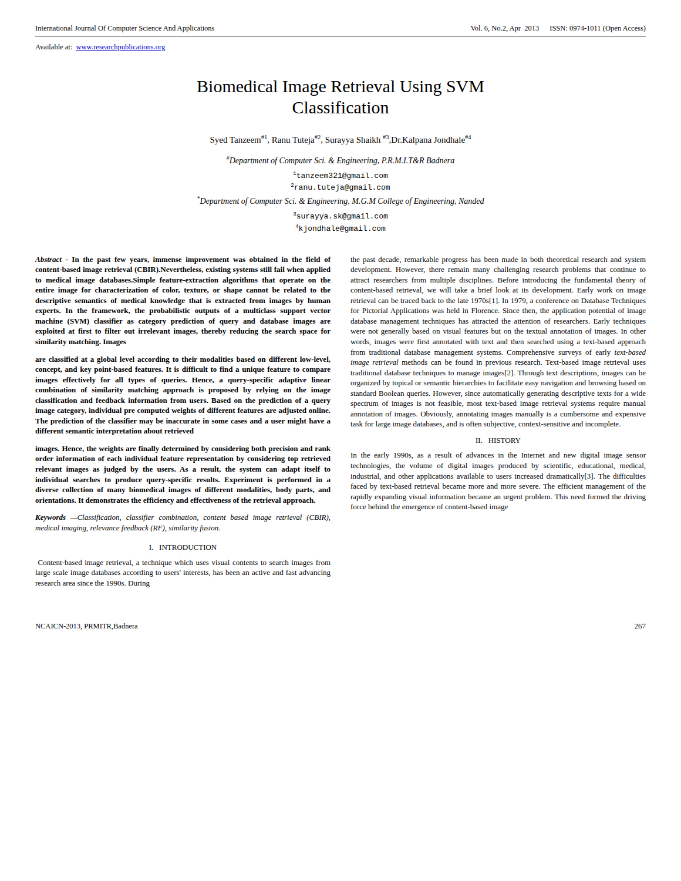International Journal Of Computer Science And Applications
Vol. 6, No.2, Apr 2013
ISSN: 0974-1011 (Open Access)
Available at: www.researchpublications.org
Biomedical Image Retrieval Using SVM
Classification
Syed Tanzeem#1, Ranu Tuteja#2, Surayya Shaikh #3,Dr.Kalpana Jondhale#4
#Department of Computer Sci. & Engineering, P.R.M.I.T&R Badnera
1tanzeem321@gmail.com
2ranu.tuteja@gmail.com
*Department of Computer Sci. & Engineering, M.G.M College of Engineering, Nanded
3surayya.sk@gmail.com
4kjondhale@gmail.com
Abstract - In the past few years, immense improvement was obtained in the field of content-based image retrieval (CBIR).Nevertheless, existing systems still fail when applied to medical image databases.Simple feature-extraction algorithms that operate on the entire image for characterization of color, texture, or shape cannot be related to the descriptive semantics of medical knowledge that is extracted from images by human experts. In the framework, the probabilistic outputs of a multiclass support vector machine (SVM) classifier as category prediction of query and database images are exploited at first to filter out irrelevant images, thereby reducing the search space for similarity matching. Images
are classified at a global level according to their modalities based on different low-level, concept, and key point-based features. It is difficult to find a unique feature to compare images effectively for all types of queries. Hence, a query-specific adaptive linear combination of similarity matching approach is proposed by relying on the image classification and feedback information from users. Based on the prediction of a query image category, individual pre computed weights of different features are adjusted online. The prediction of the classifier may be inaccurate in some cases and a user might have a different semantic interpretation about retrieved
images. Hence, the weights are finally determined by considering both precision and rank order information of each individual feature representation by considering top retrieved relevant images as judged by the users. As a result, the system can adapt itself to individual searches to produce query-specific results. Experiment is performed in a diverse collection of many biomedical images of different modalities, body parts, and orientations. It demonstrates the efficiency and effectiveness of the retrieval approach.
Keywords —Classification, classifier combination, content based image retrieval (CBIR), medical imaging, relevance feedback (RF), similarity fusion.
I. INTRODUCTION
Content-based image retrieval, a technique which uses visual contents to search images from large scale image databases according to users' interests, has been an active and fast advancing research area since the 1990s. During
the past decade, remarkable progress has been made in both theoretical research and system development. However, there remain many challenging research problems that continue to attract researchers from multiple disciplines. Before introducing the fundamental theory of content-based retrieval, we will take a brief look at its development. Early work on image retrieval can be traced back to the late 1970s[1]. In 1979, a conference on Database Techniques for Pictorial Applications was held in Florence. Since then, the application potential of image database management techniques has attracted the attention of researchers. Early techniques were not generally based on visual features but on the textual annotation of images. In other words, images were first annotated with text and then searched using a text-based approach from traditional database management systems. Comprehensive surveys of early text-based image retrieval methods can be found in previous research. Text-based image retrieval uses traditional database techniques to manage images[2]. Through text descriptions, images can be organized by topical or semantic hierarchies to facilitate easy navigation and browsing based on standard Boolean queries. However, since automatically generating descriptive texts for a wide spectrum of images is not feasible, most text-based image retrieval systems require manual annotation of images. Obviously, annotating images manually is a cumbersome and expensive task for large image databases, and is often subjective, context-sensitive and incomplete.
II. HISTORY
In the early 1990s, as a result of advances in the Internet and new digital image sensor technologies, the volume of digital images produced by scientific, educational, medical, industrial, and other applications available to users increased dramatically[3]. The difficulties faced by text-based retrieval became more and more severe. The efficient management of the rapidly expanding visual information became an urgent problem. This need formed the driving force behind the emergence of content-based image
NCAICN-2013, PRMITR,Badnera
267